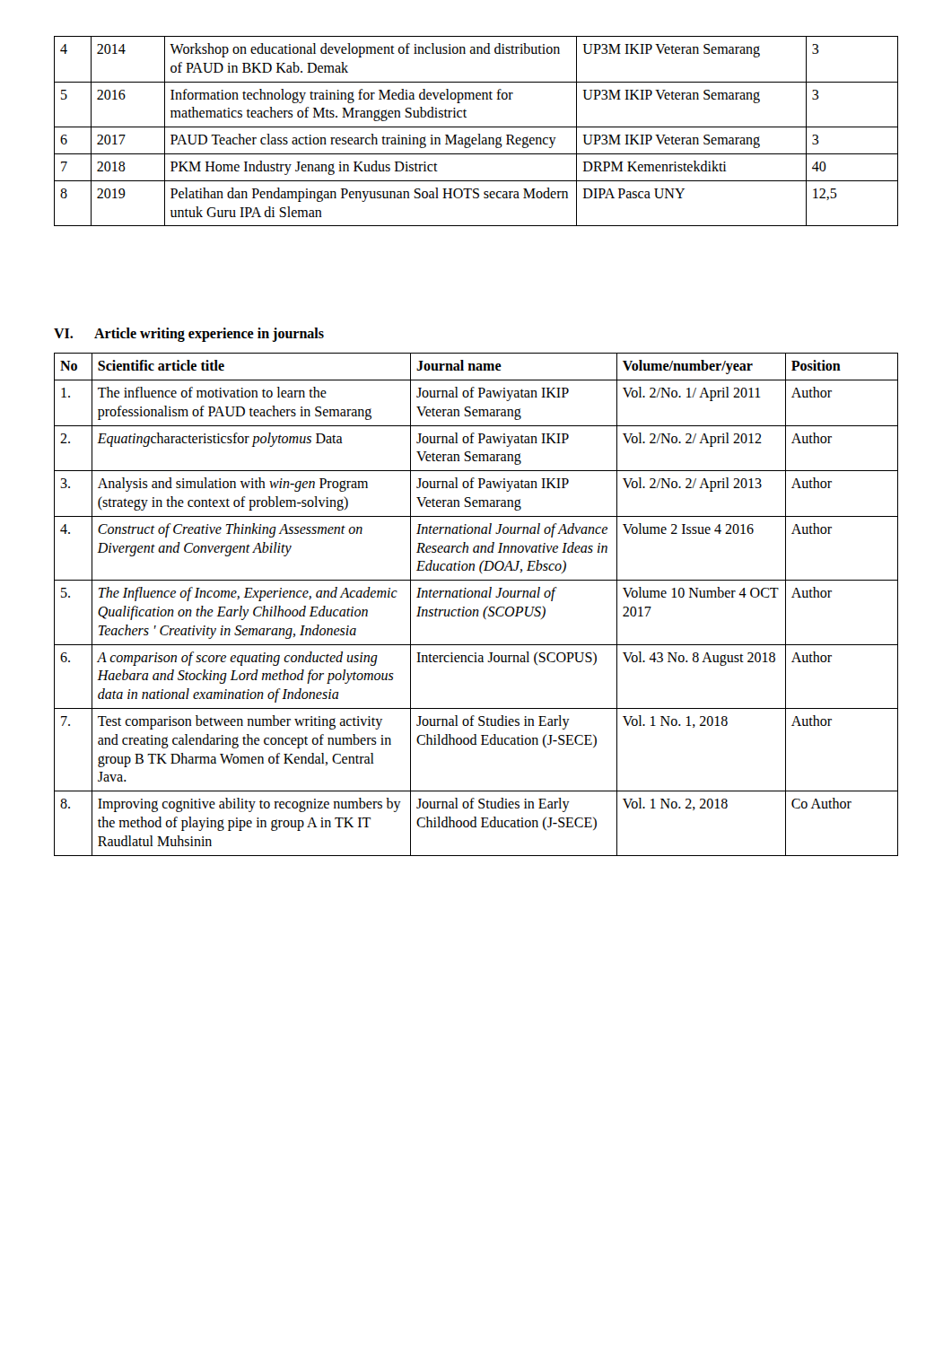| 4 | 2014 | Workshop on educational development of inclusion and distribution of PAUD in BKD Kab. Demak | UP3M IKIP Veteran Semarang | 3 |
| 5 | 2016 | Information technology training for Media development for mathematics teachers of Mts. Mranggen Subdistrict | UP3M IKIP Veteran Semarang | 3 |
| 6 | 2017 | PAUD Teacher class action research training in Magelang Regency | UP3M IKIP Veteran Semarang | 3 |
| 7 | 2018 | PKM Home Industry Jenang in Kudus District | DRPM Kemenristekdikti | 40 |
| 8 | 2019 | Pelatihan dan Pendampingan Penyusunan Soal HOTS secara Modern untuk Guru IPA di Sleman | DIPA Pasca UNY | 12,5 |
VI. Article writing experience in journals
| No | Scientific article title | Journal name | Volume/number/year | Position |
| --- | --- | --- | --- | --- |
| 1. | The influence of motivation to learn the professionalism of PAUD teachers in Semarang | Journal of Pawiyatan IKIP Veteran Semarang | Vol. 2/No. 1/ April 2011 | Author |
| 2. | Equating characteristicsfor polytomus Data | Journal of Pawiyatan IKIP Veteran Semarang | Vol. 2/No. 2/ April 2012 | Author |
| 3. | Analysis and simulation with win-gen Program (strategy in the context of problem-solving) | Journal of Pawiyatan IKIP Veteran Semarang | Vol. 2/No. 2/ April 2013 | Author |
| 4. | Construct of Creative Thinking Assessment on Divergent and Convergent Ability | International Journal of Advance Research and Innovative Ideas in Education (DOAJ, Ebsco) | Volume 2 Issue 4 2016 | Author |
| 5. | The Influence of Income, Experience, and Academic Qualification on the Early Chilhood Education Teachers ' Creativity in Semarang, Indonesia | International Journal of Instruction (SCOPUS) | Volume 10 Number 4 OCT 2017 | Author |
| 6. | A comparison of score equating conducted using Haebara and Stocking Lord method for polytomous data in national examination of Indonesia | Interciencia Journal (SCOPUS) | Vol. 43 No. 8 August 2018 | Author |
| 7. | Test comparison between number writing activity and creating calendaring the concept of numbers in group B TK Dharma Women of Kendal, Central Java. | Journal of Studies in Early Childhood Education (J-SECE) | Vol. 1 No. 1, 2018 | Author |
| 8. | Improving cognitive ability to recognize numbers by the method of playing pipe in group A in TK IT Raudlatul Muhsinin | Journal of Studies in Early Childhood Education (J-SECE) | Vol. 1 No. 2, 2018 | Co Author |